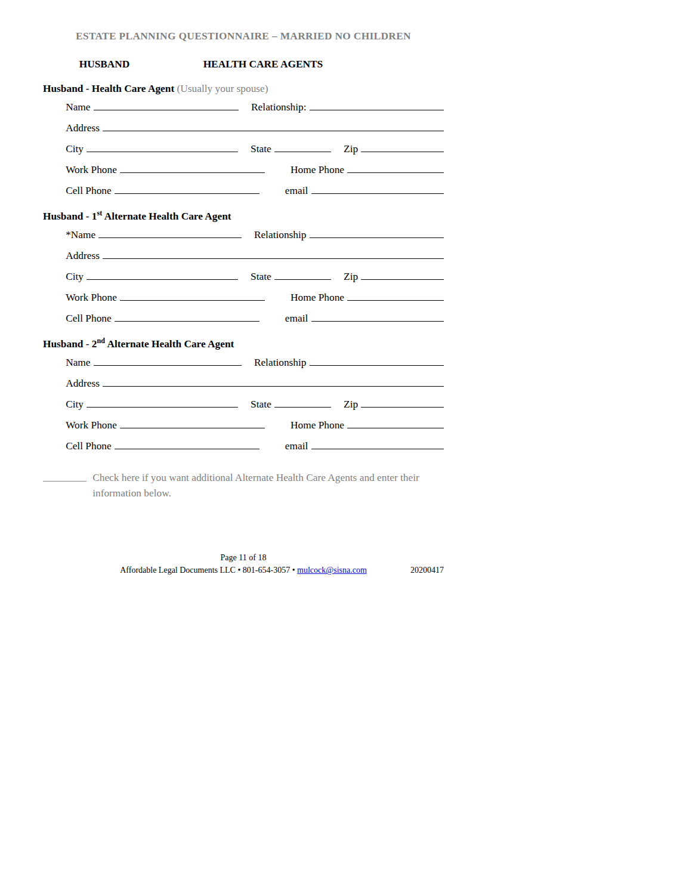ESTATE PLANNING QUESTIONNAIRE – MARRIED NO CHILDREN
HUSBAND HEALTH CARE AGENTS
Husband - Health Care Agent (Usually your spouse)
Name Relationship:
Address
City State Zip
Work Phone Home Phone
Cell Phone email
Husband - 1st Alternate Health Care Agent
*Name Relationship
Address
City State Zip
Work Phone Home Phone
Cell Phone email
Husband - 2nd Alternate Health Care Agent
Name Relationship
Address
City State Zip
Work Phone Home Phone
Cell Phone email
Check here if you want additional Alternate Health Care Agents and enter their information below.
Page 11 of 18
Affordable Legal Documents LLC • 801-654-3057 • mulcock@sisna.com 20200417